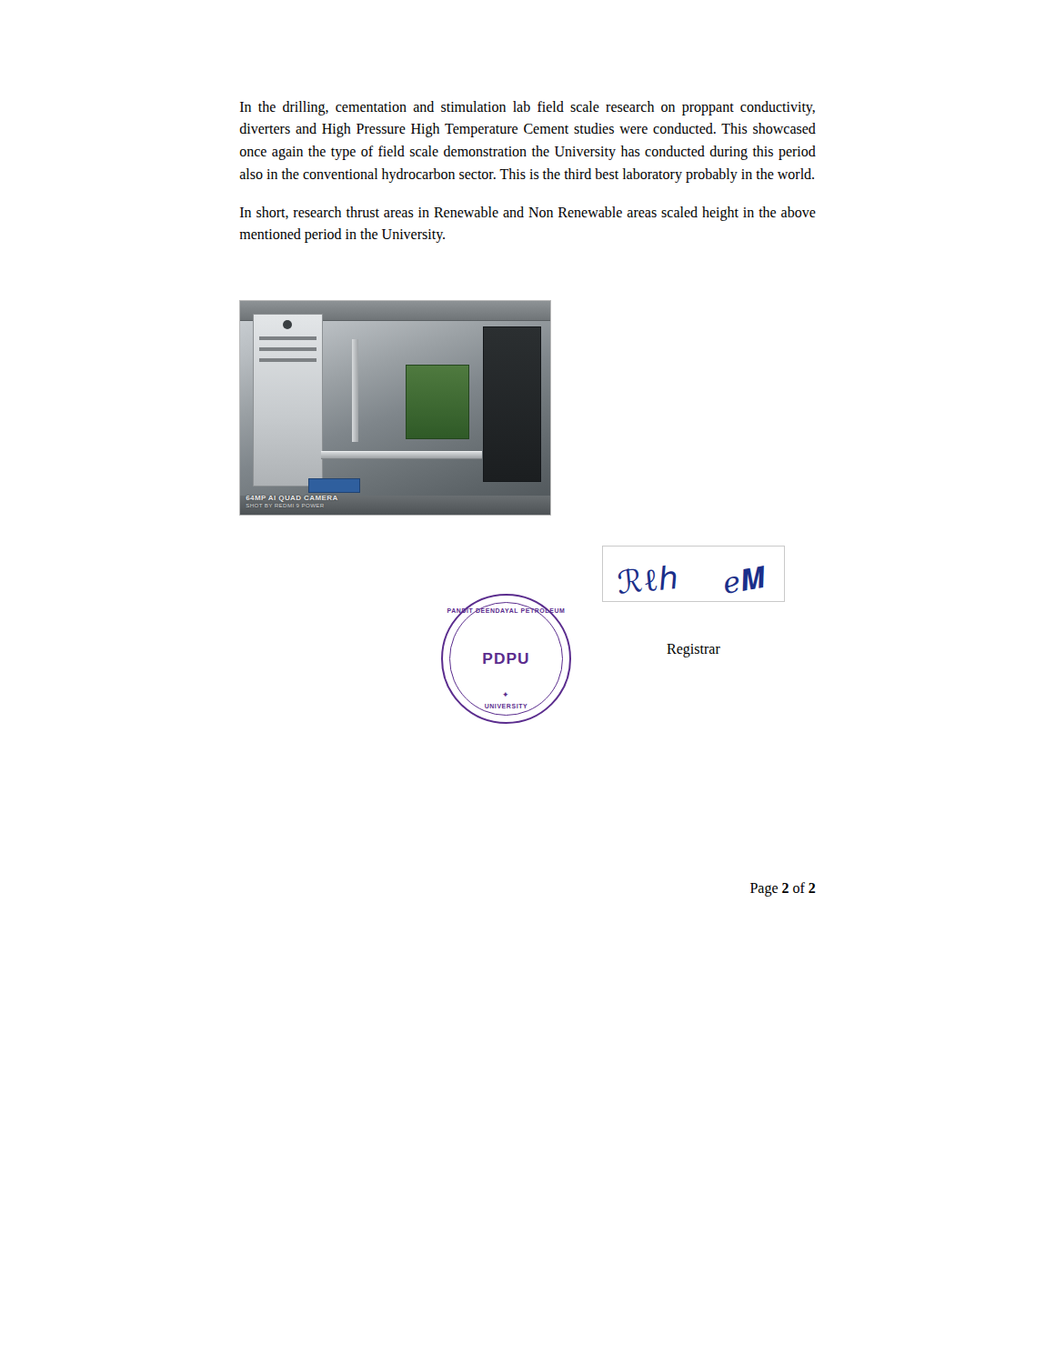In the drilling, cementation and stimulation lab field scale research on proppant conductivity, diverters and High Pressure High Temperature Cement studies were conducted. This showcased once again the type of field scale demonstration the University has conducted during this period also in the conventional hydrocarbon sector. This is the third best laboratory probably in the world.
In short, research thrust areas in Renewable and Non Renewable areas scaled height in the above mentioned period in the University.
64MP AI QUAD CAMERA
SHOT BY REDMI 9 POWER
PANDIT DEENDAYAL PETROLEUM
PDPU
✦
UNIVERSITY
ℛℓℎ ℯ𝑴
Registrar
Page 2 of 2